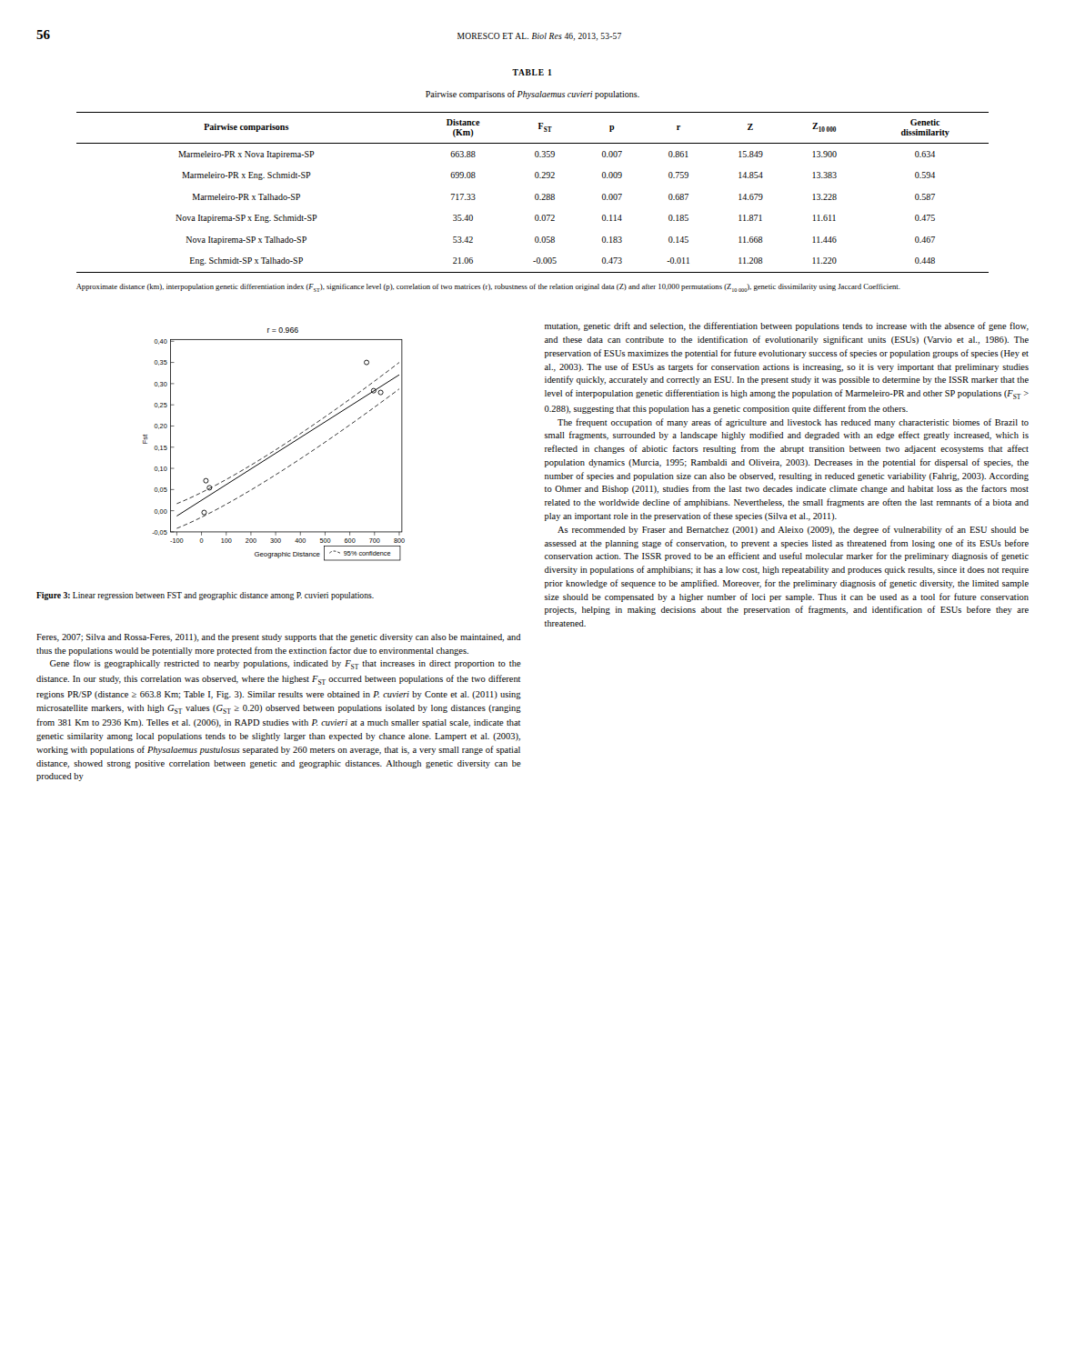56
MORESCO ET AL. Biol Res 46, 2013, 53-57
TABLE 1
Pairwise comparisons of Physalaemus cuvieri populations.
| Pairwise comparisons | Distance (Km) | F ST | p | r | Z | Z 10 000 | Genetic dissimilarity |
| --- | --- | --- | --- | --- | --- | --- | --- |
| Marmeleiro-PR x Nova Itapirema-SP | 663.88 | 0.359 | 0.007 | 0.861 | 15.849 | 13.900 | 0.634 |
| Marmeleiro-PR x Eng. Schmidt-SP | 699.08 | 0.292 | 0.009 | 0.759 | 14.854 | 13.383 | 0.594 |
| Marmeleiro-PR x Talhado-SP | 717.33 | 0.288 | 0.007 | 0.687 | 14.679 | 13.228 | 0.587 |
| Nova Itapirema-SP x Eng. Schmidt-SP | 35.40 | 0.072 | 0.114 | 0.185 | 11.871 | 11.611 | 0.475 |
| Nova Itapirema-SP x Talhado-SP | 53.42 | 0.058 | 0.183 | 0.145 | 11.668 | 11.446 | 0.467 |
| Eng. Schmidt-SP x Talhado-SP | 21.06 | -0.005 | 0.473 | -0.011 | 11.208 | 11.220 | 0.448 |
Approximate distance (km), interpopulation genetic differentiation index (FST), significance level (p), correlation of two matrices (r), robustness of the relation original data (Z) and after 10,000 permutations (Z10 000), genetic dissimilarity using Jaccard Coefficient.
r = 0.966 0,40 0,35 0,30 0,25 0,20 0,15 0,10 0,05 0,00 -0,05 -100 0 100 200 300 400 500 600 700 800 Fst Geographic Distance 95% confidence
Figure 3: Linear regression between FST and geographic distance among P. cuvieri populations.
Feres, 2007; Silva and Rossa-Feres, 2011), and the present study supports that the genetic diversity can also be maintained, and thus the populations would be potentially more protected from the extinction factor due to environmental changes.
Gene flow is geographically restricted to nearby populations, indicated by FST that increases in direct proportion to the distance. In our study, this correlation was observed, where the highest FST occurred between populations of the two different regions PR/SP (distance ≥ 663.8 Km; Table I, Fig. 3). Similar results were obtained in P. cuvieri by Conte et al. (2011) using microsatellite markers, with high GST values (GST ≥ 0.20) observed between populations isolated by long distances (ranging from 381 Km to 2936 Km). Telles et al. (2006), in RAPD studies with P. cuvieri at a much smaller spatial scale, indicate that genetic similarity among local populations tends to be slightly larger than expected by chance alone. Lampert et al. (2003), working with populations of Physalaemus pustulosus separated by 260 meters on average, that is, a very small range of spatial distance, showed strong positive correlation between genetic and geographic distances. Although genetic diversity can be produced by
mutation, genetic drift and selection, the differentiation between populations tends to increase with the absence of gene flow, and these data can contribute to the identification of evolutionarily significant units (ESUs) (Varvio et al., 1986). The preservation of ESUs maximizes the potential for future evolutionary success of species or population groups of species (Hey et al., 2003). The use of ESUs as targets for conservation actions is increasing, so it is very important that preliminary studies identify quickly, accurately and correctly an ESU. In the present study it was possible to determine by the ISSR marker that the level of interpopulation genetic differentiation is high among the population of Marmeleiro-PR and other SP populations (FST > 0.288), suggesting that this population has a genetic composition quite different from the others.
The frequent occupation of many areas of agriculture and livestock has reduced many characteristic biomes of Brazil to small fragments, surrounded by a landscape highly modified and degraded with an edge effect greatly increased, which is reflected in changes of abiotic factors resulting from the abrupt transition between two adjacent ecosystems that affect population dynamics (Murcia, 1995; Rambaldi and Oliveira, 2003). Decreases in the potential for dispersal of species, the number of species and population size can also be observed, resulting in reduced genetic variability (Fahrig, 2003). According to Ohmer and Bishop (2011), studies from the last two decades indicate climate change and habitat loss as the factors most related to the worldwide decline of amphibians. Nevertheless, the small fragments are often the last remnants of a biota and play an important role in the preservation of these species (Silva et al., 2011).
As recommended by Fraser and Bernatchez (2001) and Aleixo (2009), the degree of vulnerability of an ESU should be assessed at the planning stage of conservation, to prevent a species listed as threatened from losing one of its ESUs before conservation action. The ISSR proved to be an efficient and useful molecular marker for the preliminary diagnosis of genetic diversity in populations of amphibians; it has a low cost, high repeatability and produces quick results, since it does not require prior knowledge of sequence to be amplified. Moreover, for the preliminary diagnosis of genetic diversity, the limited sample size should be compensated by a higher number of loci per sample. Thus it can be used as a tool for future conservation projects, helping in making decisions about the preservation of fragments, and identification of ESUs before they are threatened.